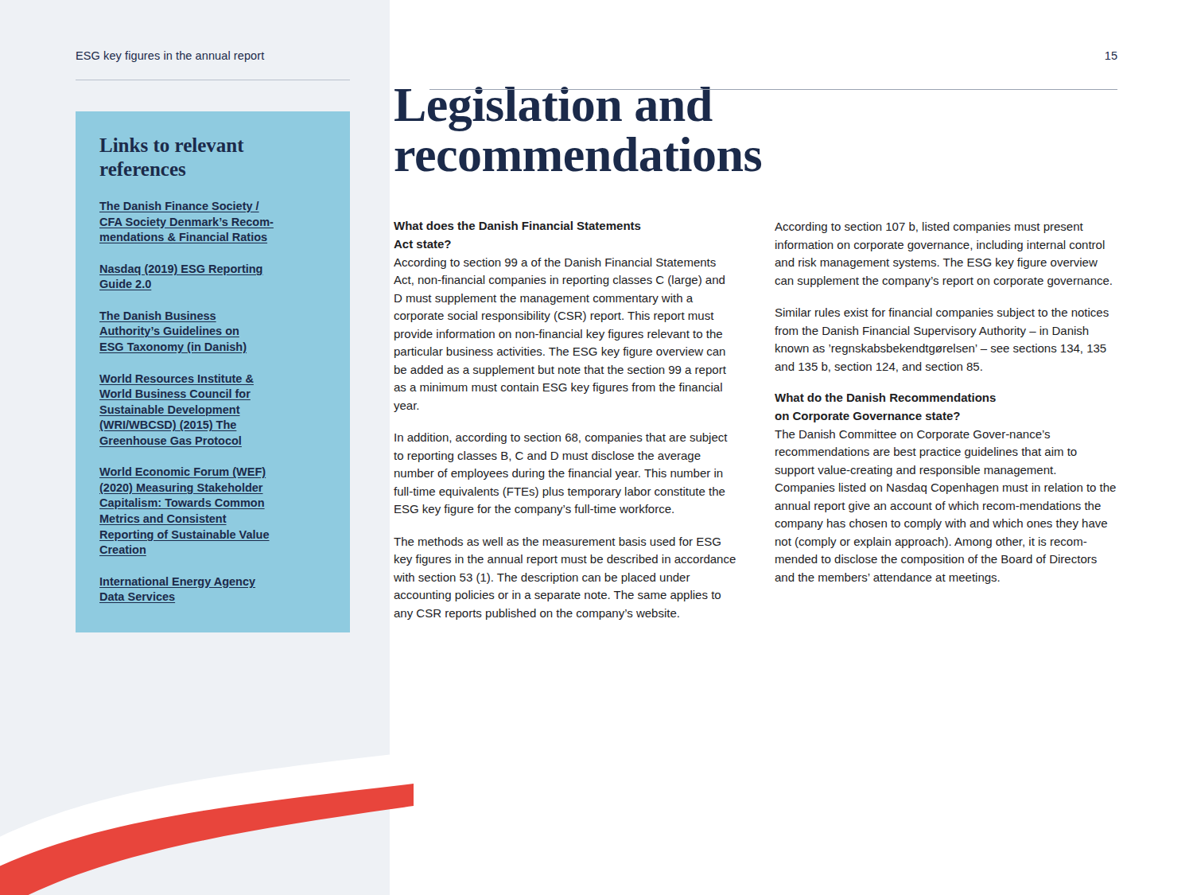ESG key figures in the annual report
15
Links to relevant
references
The Danish Finance Society /
CFA Society Denmark’s Recom-
mendations & Financial Ratios
Nasdaq (2019) ESG Reporting
Guide 2.0
The Danish Business
Authority’s Guidelines on
ESG Taxonomy (in Danish)
World Resources Institute &
World Business Council for
Sustainable Development
(WRI/WBCSD) (2015) The
Greenhouse Gas Protocol
World Economic Forum (WEF)
(2020) Measuring Stakeholder
Capitalism: Towards Common
Metrics and Consistent
Reporting of Sustainable Value
Creation
International Energy Agency
Data Services
Legislation and
recommendations
What does the Danish Financial Statements
Act state?
According to section 99 a of the Danish Financial Statements Act, non-financial companies in reporting classes C (large) and D must supplement the management commentary with a corporate social responsibility (CSR) report. This report must provide information on non-financial key figures relevant to the particular business activities. The ESG key figure overview can be added as a supplement but note that the section 99 a report as a minimum must contain ESG key figures from the financial year.
In addition, according to section 68, companies that are subject to reporting classes B, C and D must disclose the average number of employees during the financial year. This number in full-time equivalents (FTEs) plus temporary labor constitute the ESG key figure for the company’s full-time workforce.
The methods as well as the measurement basis used for ESG key figures in the annual report must be described in accordance with section 53 (1). The description can be placed under accounting policies or in a separate note. The same applies to any CSR reports published on the company’s website.
According to section 107 b, listed companies must present information on corporate governance, including internal control and risk management systems. The ESG key figure overview can supplement the company’s report on corporate governance.
Similar rules exist for financial companies subject to the notices from the Danish Financial Supervisory Authority – in Danish known as ’regnskabsbekendtgørelsen’ – see sections 134, 135 and 135 b, section 124, and section 85.
What do the Danish Recommendations
on Corporate Governance state?
The Danish Committee on Corporate Gover-nance’s recommendations are best practice guidelines that aim to support value-creating and responsible management. Companies listed on Nasdaq Copenhagen must in relation to the annual report give an account of which recom-mendations the company has chosen to comply with and which ones they have not (comply or explain approach). Among other, it is recom-mended to disclose the composition of the Board of Directors and the members’ attendance at meetings.